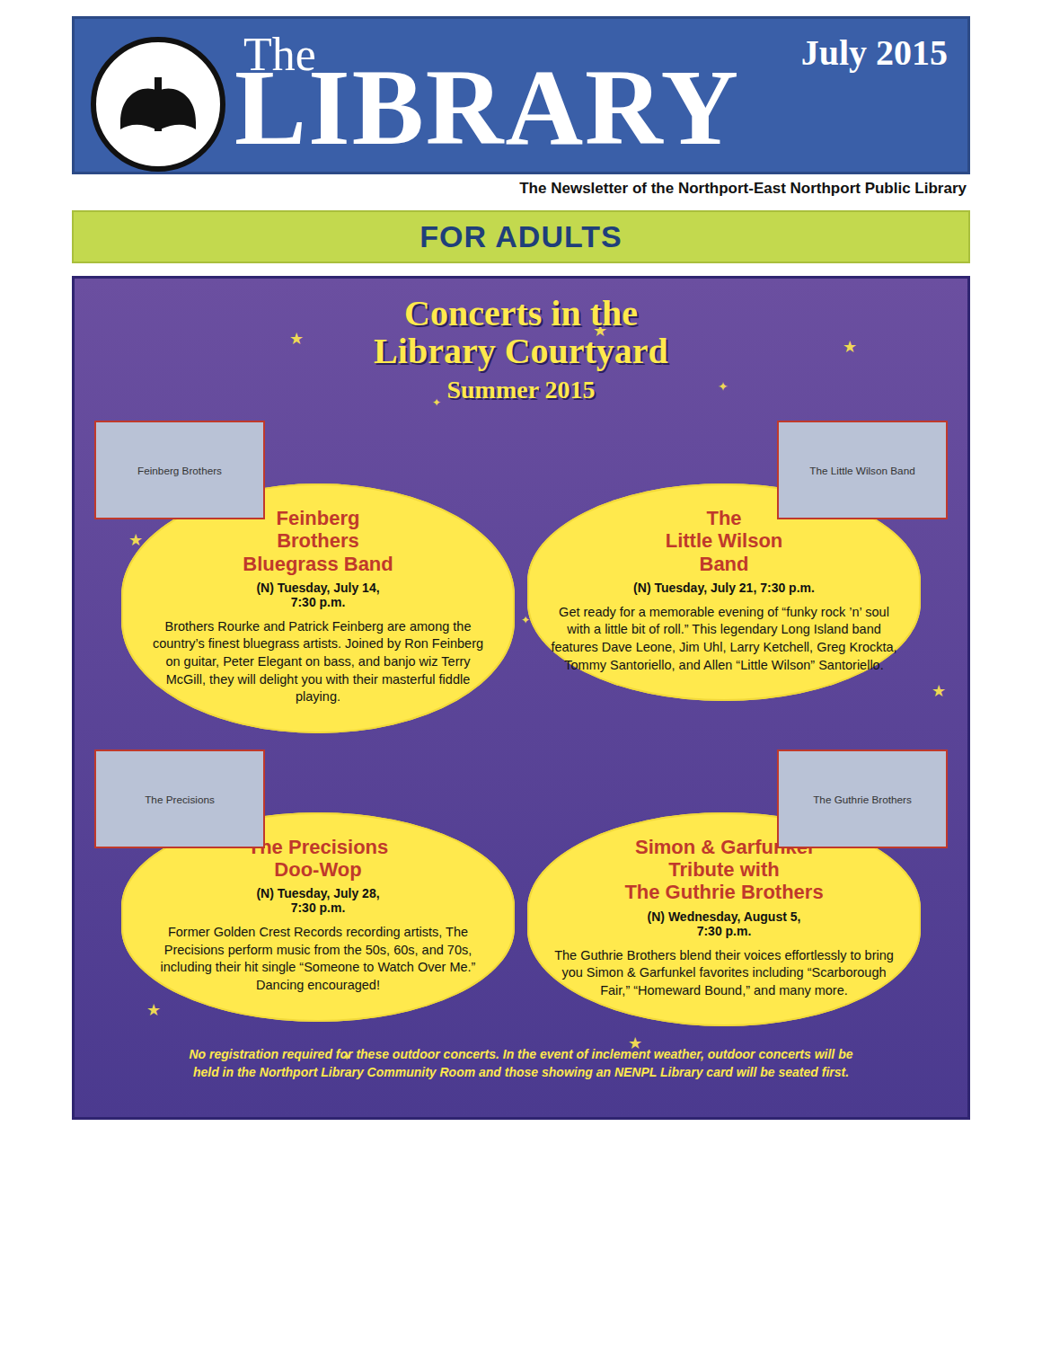The
LIBRARY
July 2015
The Newsletter of the Northport-East Northport Public Library
FOR ADULTS
★ ✦ ★ ✦ ★ ✦ ★ ✦ ★ ✦ ★ ✦ ★ ✦ ★ ✦
Concerts in the
Library Courtyard
Summer 2015
Feinberg
Brothers
Bluegrass Band
(N) Tuesday, July 14,
7:30 p.m.
Brothers Rourke and Patrick Feinberg are among the country’s finest bluegrass artists. Joined by Ron Feinberg on guitar, Peter Elegant on bass, and banjo wiz Terry McGill, they will delight you with their masterful fiddle playing.
The
Little Wilson
Band
(N) Tuesday, July 21, 7:30 p.m.
Get ready for a memorable evening of “funky rock ’n’ soul with a little bit of roll.” This legendary Long Island band features Dave Leone, Jim Uhl, Larry Ketchell, Greg Krockta, Tommy Santoriello, and Allen “Little Wilson” Santoriello.
The Precisions
Doo-Wop
(N) Tuesday, July 28,
7:30 p.m.
Former Golden Crest Records recording artists, The Precisions perform music from the 50s, 60s, and 70s, including their hit single “Someone to Watch Over Me.”
Dancing encouraged!
Simon & Garfunkel
Tribute with
The Guthrie Brothers
(N) Wednesday, August 5,
7:30 p.m.
The Guthrie Brothers blend their voices effortlessly to bring you Simon & Garfunkel favorites including “Scarborough Fair,” “Homeward Bound,” and many more.
No registration required for these outdoor concerts. In the event of inclement weather, outdoor concerts will be
held in the Northport Library Community Room and those showing an NENPL Library card will be seated first.